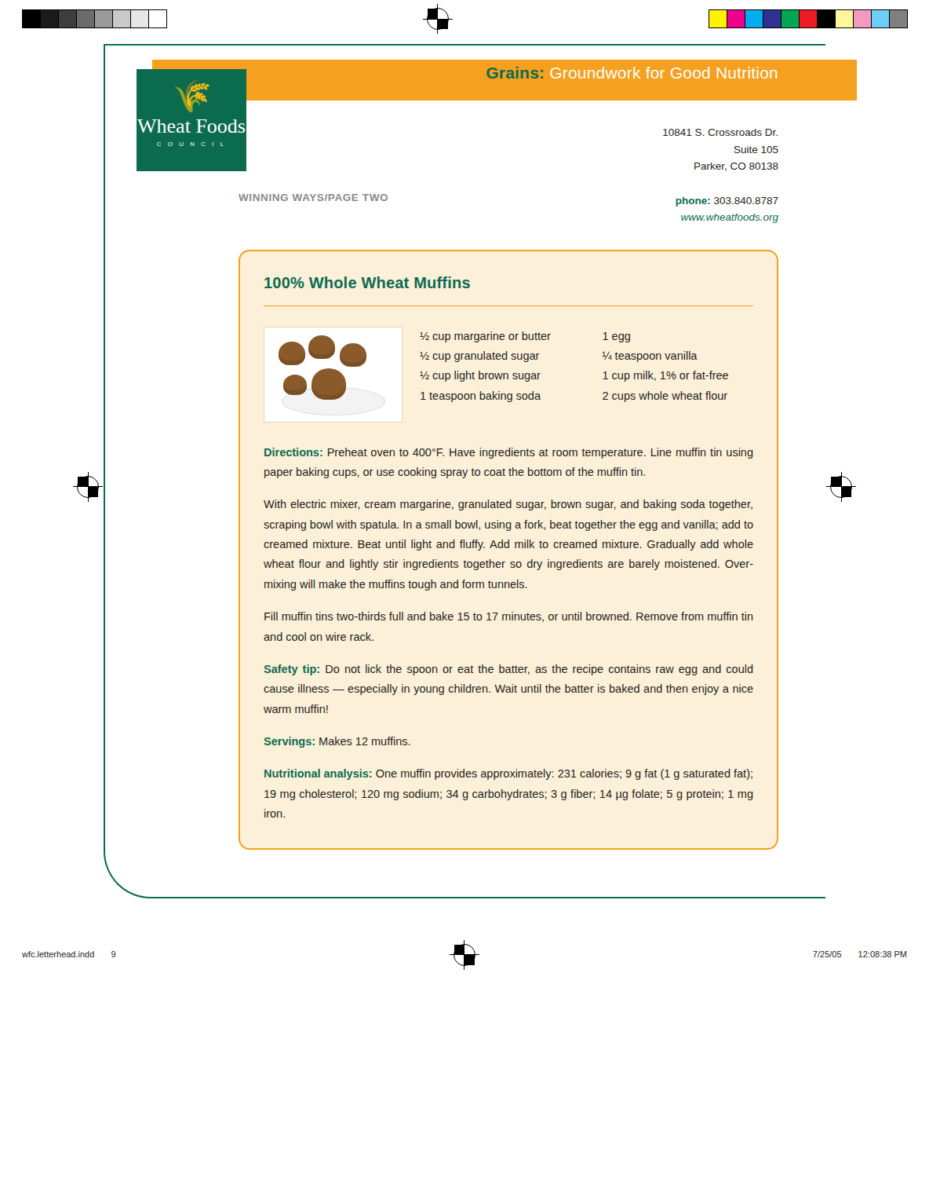Grains: Groundwork for Good Nutrition
🌾
Wheat Foods
C O U N C I L
10841 S. Crossroads Dr.
Suite 105
Parker, CO 80138
phone: 303.840.8787
www.wheatfoods.org
WINNING WAYS/PAGE TWO
100% Whole Wheat Muffins
½ cup margarine or butter
½ cup granulated sugar
½ cup light brown sugar
1 teaspoon baking soda
1 egg
¼ teaspoon vanilla
1 cup milk, 1% or fat-free
2 cups whole wheat flour
Directions: Preheat oven to 400°F. Have ingredients at room temperature. Line muffin tin using paper baking cups, or use cooking spray to coat the bottom of the muffin tin.
With electric mixer, cream margarine, granulated sugar, brown sugar, and baking soda together, scraping bowl with spatula. In a small bowl, using a fork, beat together the egg and vanilla; add to creamed mixture. Beat until light and fluffy. Add milk to creamed mixture. Gradually add whole wheat flour and lightly stir ingredients together so dry ingredients are barely moistened. Over-mixing will make the muffins tough and form tunnels.
Fill muffin tins two-thirds full and bake 15 to 17 minutes, or until browned. Remove from muffin tin and cool on wire rack.
Safety tip: Do not lick the spoon or eat the batter, as the recipe contains raw egg and could cause illness — especially in young children. Wait until the batter is baked and then enjoy a nice warm muffin!
Servings: Makes 12 muffins.
Nutritional analysis: One muffin provides approximately: 231 calories; 9 g fat (1 g saturated fat); 19 mg cholesterol; 120 mg sodium; 34 g carbohydrates; 3 g fiber; 14 µg folate; 5 g protein; 1 mg iron.
wfc.letterhead.indd 9
7/25/05 12:08:38 PM